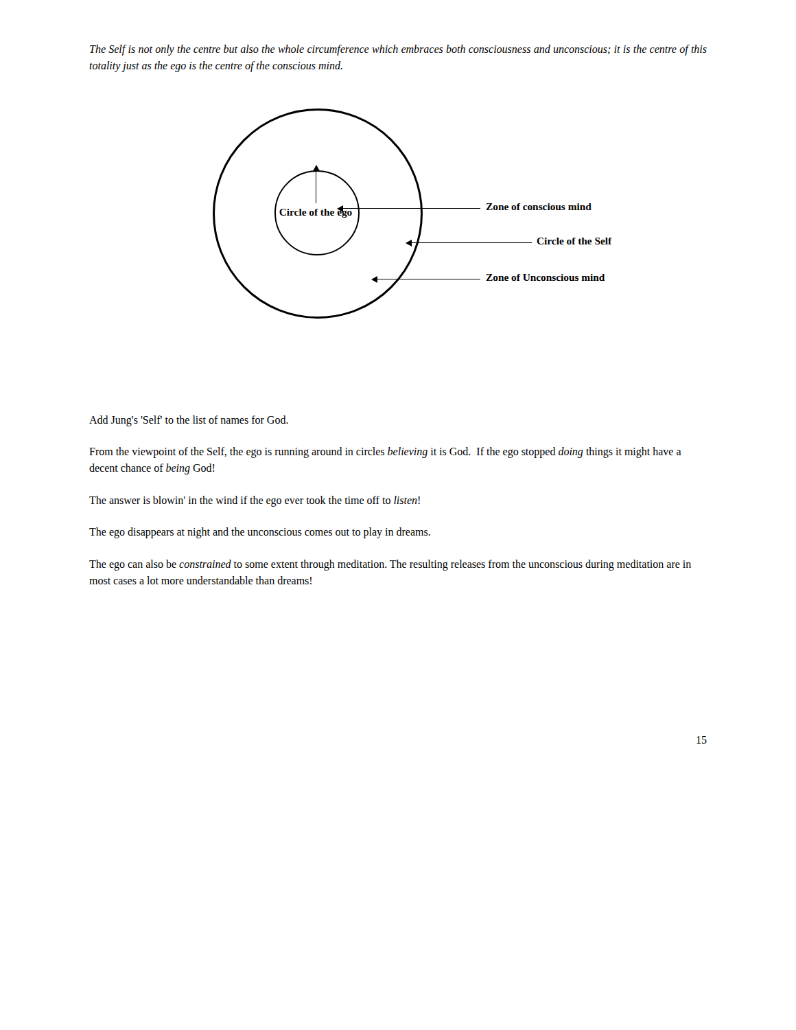The Self is not only the centre but also the whole circumference which embraces both consciousness and unconscious; it is the centre of this totality just as the ego is the centre of the conscious mind.
Circle of the ego
Zone of conscious mind
Circle of the Self
Zone of Unconscious mind
Add Jung's 'Self' to the list of names for God.
From the viewpoint of the Self, the ego is running around in circles believing it is God. If the ego stopped doing things it might have a decent chance of being God!
The answer is blowin' in the wind if the ego ever took the time off to listen!
The ego disappears at night and the unconscious comes out to play in dreams.
The ego can also be constrained to some extent through meditation. The resulting releases from the unconscious during meditation are in most cases a lot more understandable than dreams!
15